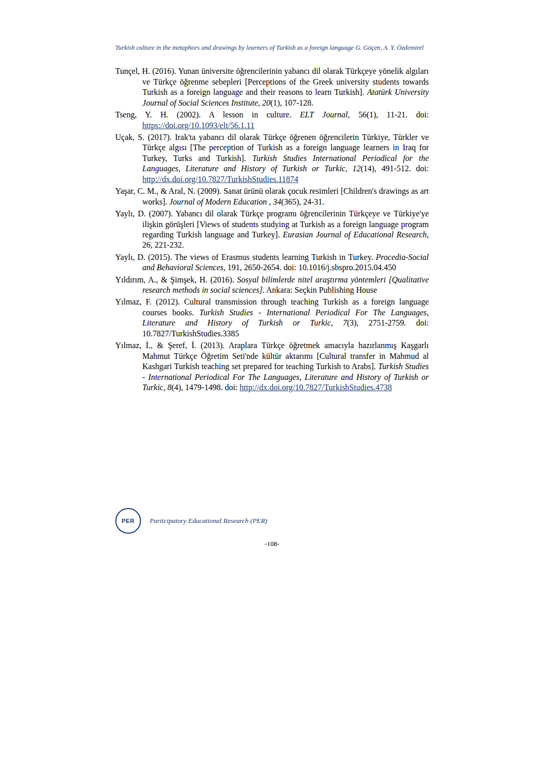Turkish culture in the metaphors and drawings by learners of Turkish as a foreign language G. Göçen, A. Y. Özdemirel
Tunçel, H. (2016). Yunan üniversite öğrencilerinin yabancı dil olarak Türkçeye yönelik algıları ve Türkçe öğrenme sebepleri [Perceptions of the Greek university students towards Turkish as a foreign language and their reasons to learn Turkish]. Atatürk University Journal of Social Sciences Institute, 20(1), 107-128.
Tseng, Y. H. (2002). A lesson in culture. ELT Journal, 56(1), 11-21. doi: https://doi.org/10.1093/elt/56.1.11
Uçak, S. (2017). Irak'ta yabancı dil olarak Türkçe öğrenen öğrencilerin Türkiye, Türkler ve Türkçe algısı [The perception of Turkish as a foreign language learners in Iraq for Turkey, Turks and Turkish]. Turkish Studies International Periodical for the Languages, Literature and History of Turkish or Turkic, 12(14), 491-512. doi: http://dx.doi.org/10.7827/TurkishStudies.11874
Yaşar, C. M., & Aral, N. (2009). Sanat ürünü olarak çocuk resimleri [Children's drawings as art works]. Journal of Modern Education , 34(365), 24-31.
Yaylı, D. (2007). Yabancı dil olarak Türkçe programı öğrencilerinin Türkçeye ve Türkiye'ye ilişkin görüşleri [Views of students studying at Turkish as a foreign language program regarding Turkish language and Turkey]. Eurasian Journal of Educational Research, 26, 221-232.
Yaylı, D. (2015). The views of Erasmus students learning Turkish in Turkey. Procedia-Social and Behavioral Sciences, 191, 2650-2654. doi: 10.1016/j.sbspro.2015.04.450
Yıldırım, A., & Şimşek, H. (2016). Sosyal bilimlerde nitel araştırma yöntemleri [Qualitative research methods in social sciences]. Ankara: Seçkin Publishing House
Yılmaz, F. (2012). Cultural transmission through teaching Turkish as a foreign language courses books. Turkish Studies - International Periodical For The Languages, Literature and History of Turkish or Turkic, 7(3), 2751-2759. doi: 10.7827/TurkishStudies.3385
Yılmaz, İ., & Şeref, İ. (2013). Araplara Türkçe öğretmek amacıyla hazırlanmış Kaşgarlı Mahmut Türkçe Öğretim Seti'nde kültür aktarımı [Cultural transfer in Mahmud al Kashgari Turkish teaching set prepared for teaching Turkish to Arabs]. Turkish Studies - International Periodical For The Languages, Literature and History of Turkish or Turkic, 8(4), 1479-1498. doi: http://dx.doi.org/10.7827/TurkishStudies.4738
PER
Participatory Educational Research (PER)
-108-